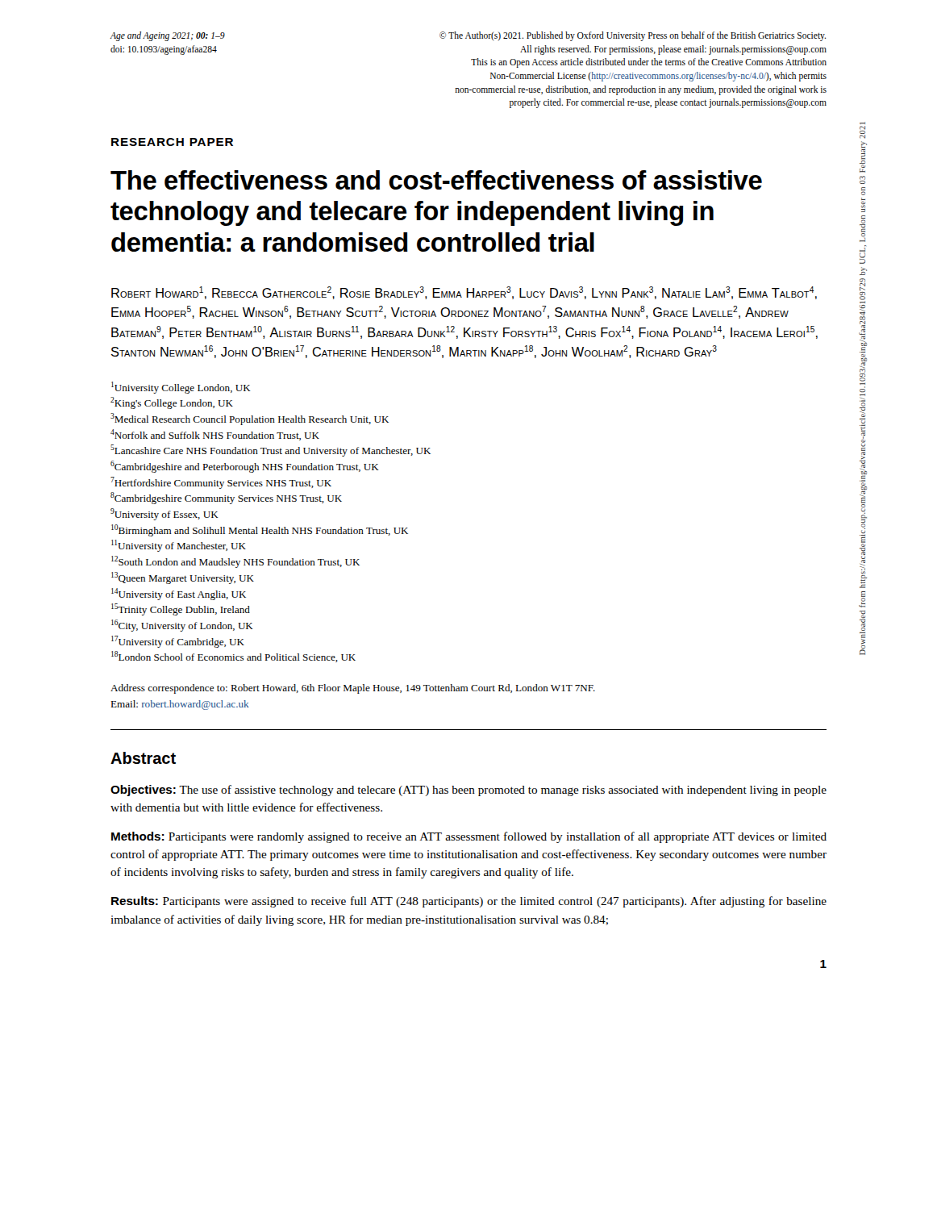Downloaded from https://academic.oup.com/ageing/advance-article/doi/10.1093/ageing/afaa284/6109729 by UCL, London user on 03 February 2021
Age and Ageing 2021; 00: 1–9
doi: 10.1093/ageing/afaa284
© The Author(s) 2021. Published by Oxford University Press on behalf of the British Geriatrics Society.
All rights reserved. For permissions, please email: journals.permissions@oup.com
This is an Open Access article distributed under the terms of the Creative Commons Attribution
Non-Commercial License (http://creativecommons.org/licenses/by-nc/4.0/), which permits
non-commercial re-use, distribution, and reproduction in any medium, provided the original work is
properly cited. For commercial re-use, please contact journals.permissions@oup.com
RESEARCH PAPER
The effectiveness and cost-effectiveness of assistive technology and telecare for independent living in dementia: a randomised controlled trial
Robert Howard1, Rebecca Gathercole2, Rosie Bradley3, Emma Harper3, Lucy Davis3, Lynn Pank3, Natalie Lam3, Emma Talbot4, Emma Hooper5, Rachel Winson6, Bethany Scutt2, Victoria Ordonez Montano7, Samantha Nunn8, Grace Lavelle2, Andrew Bateman9, Peter Bentham10, Alistair Burns11, Barbara Dunk12, Kirsty Forsyth13, Chris Fox14, Fiona Poland14, Iracema Leroi15, Stanton Newman16, John O'Brien17, Catherine Henderson18, Martin Knapp18, John Woolham2, Richard Gray3
1 University College London, UK
2 King's College London, UK
3 Medical Research Council Population Health Research Unit, UK
4 Norfolk and Suffolk NHS Foundation Trust, UK
5 Lancashire Care NHS Foundation Trust and University of Manchester, UK
6 Cambridgeshire and Peterborough NHS Foundation Trust, UK
7 Hertfordshire Community Services NHS Trust, UK
8 Cambridgeshire Community Services NHS Trust, UK
9 University of Essex, UK
10 Birmingham and Solihull Mental Health NHS Foundation Trust, UK
11 University of Manchester, UK
12 South London and Maudsley NHS Foundation Trust, UK
13 Queen Margaret University, UK
14 University of East Anglia, UK
15 Trinity College Dublin, Ireland
16 City, University of London, UK
17 University of Cambridge, UK
18 London School of Economics and Political Science, UK
Address correspondence to: Robert Howard, 6th Floor Maple House, 149 Tottenham Court Rd, London W1T 7NF.
Email: robert.howard@ucl.ac.uk
Abstract
Objectives: The use of assistive technology and telecare (ATT) has been promoted to manage risks associated with independent living in people with dementia but with little evidence for effectiveness.
Methods: Participants were randomly assigned to receive an ATT assessment followed by installation of all appropriate ATT devices or limited control of appropriate ATT. The primary outcomes were time to institutionalisation and cost-effectiveness. Key secondary outcomes were number of incidents involving risks to safety, burden and stress in family caregivers and quality of life.
Results: Participants were assigned to receive full ATT (248 participants) or the limited control (247 participants). After adjusting for baseline imbalance of activities of daily living score, HR for median pre-institutionalisation survival was 0.84;
1